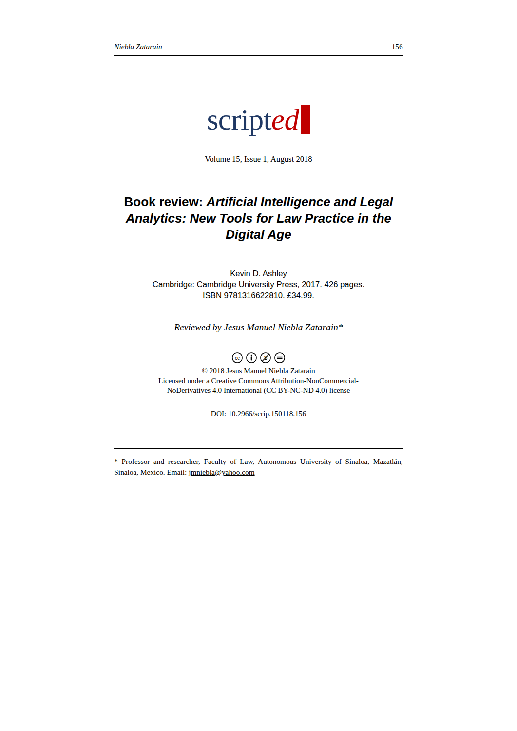Niebla Zatarain 156
script ed
Volume 15, Issue 1, August 2018
Book review: Artificial Intelligence and Legal Analytics: New Tools for Law Practice in the Digital Age
Kevin D. Ashley
Cambridge: Cambridge University Press, 2017. 426 pages.
ISBN 9781316622810. £34.99.
Reviewed by Jesus Manuel Niebla Zatarain*
cc $
© 2018 Jesus Manuel Niebla Zatarain
Licensed under a Creative Commons Attribution-NonCommercial-
NoDerivatives 4.0 International (CC BY-NC-ND 4.0) license
DOI: 10.2966/scrip.150118.156
* Professor and researcher, Faculty of Law, Autonomous University of Sinaloa, Mazatlán, Sinaloa, Mexico. Email: jmniebla@yahoo.com